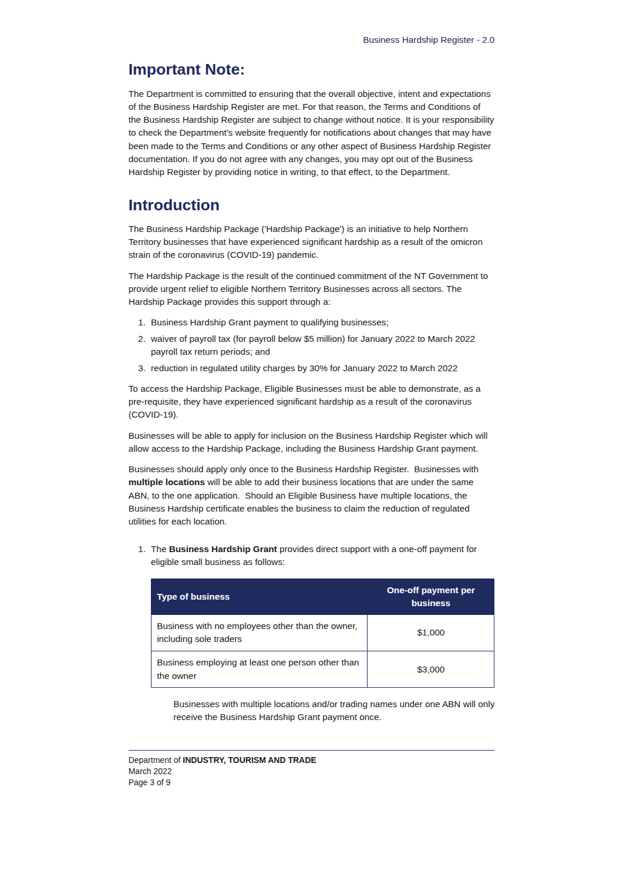Business Hardship Register - 2.0
Important Note:
The Department is committed to ensuring that the overall objective, intent and expectations of the Business Hardship Register are met. For that reason, the Terms and Conditions of the Business Hardship Register are subject to change without notice. It is your responsibility to check the Department's website frequently for notifications about changes that may have been made to the Terms and Conditions or any other aspect of Business Hardship Register documentation. If you do not agree with any changes, you may opt out of the Business Hardship Register by providing notice in writing, to that effect, to the Department.
Introduction
The Business Hardship Package ('Hardship Package') is an initiative to help Northern Territory businesses that have experienced significant hardship as a result of the omicron strain of the coronavirus (COVID-19) pandemic.
The Hardship Package is the result of the continued commitment of the NT Government to provide urgent relief to eligible Northern Territory Businesses across all sectors. The Hardship Package provides this support through a:
Business Hardship Grant payment to qualifying businesses;
waiver of payroll tax (for payroll below $5 million) for January 2022 to March 2022 payroll tax return periods; and
reduction in regulated utility charges by 30% for January 2022 to March 2022
To access the Hardship Package, Eligible Businesses must be able to demonstrate, as a pre-requisite, they have experienced significant hardship as a result of the coronavirus (COVID-19).
Businesses will be able to apply for inclusion on the Business Hardship Register which will allow access to the Hardship Package, including the Business Hardship Grant payment.
Businesses should apply only once to the Business Hardship Register. Businesses with multiple locations will be able to add their business locations that are under the same ABN, to the one application. Should an Eligible Business have multiple locations, the Business Hardship certificate enables the business to claim the reduction of regulated utilities for each location.
The Business Hardship Grant provides direct support with a one-off payment for eligible small business as follows:
| Type of business | One-off payment per business |
| --- | --- |
| Business with no employees other than the owner, including sole traders | $1,000 |
| Business employing at least one person other than the owner | $3,000 |
Businesses with multiple locations and/or trading names under one ABN will only receive the Business Hardship Grant payment once.
Department of INDUSTRY, TOURISM AND TRADE
March 2022
Page 3 of 9